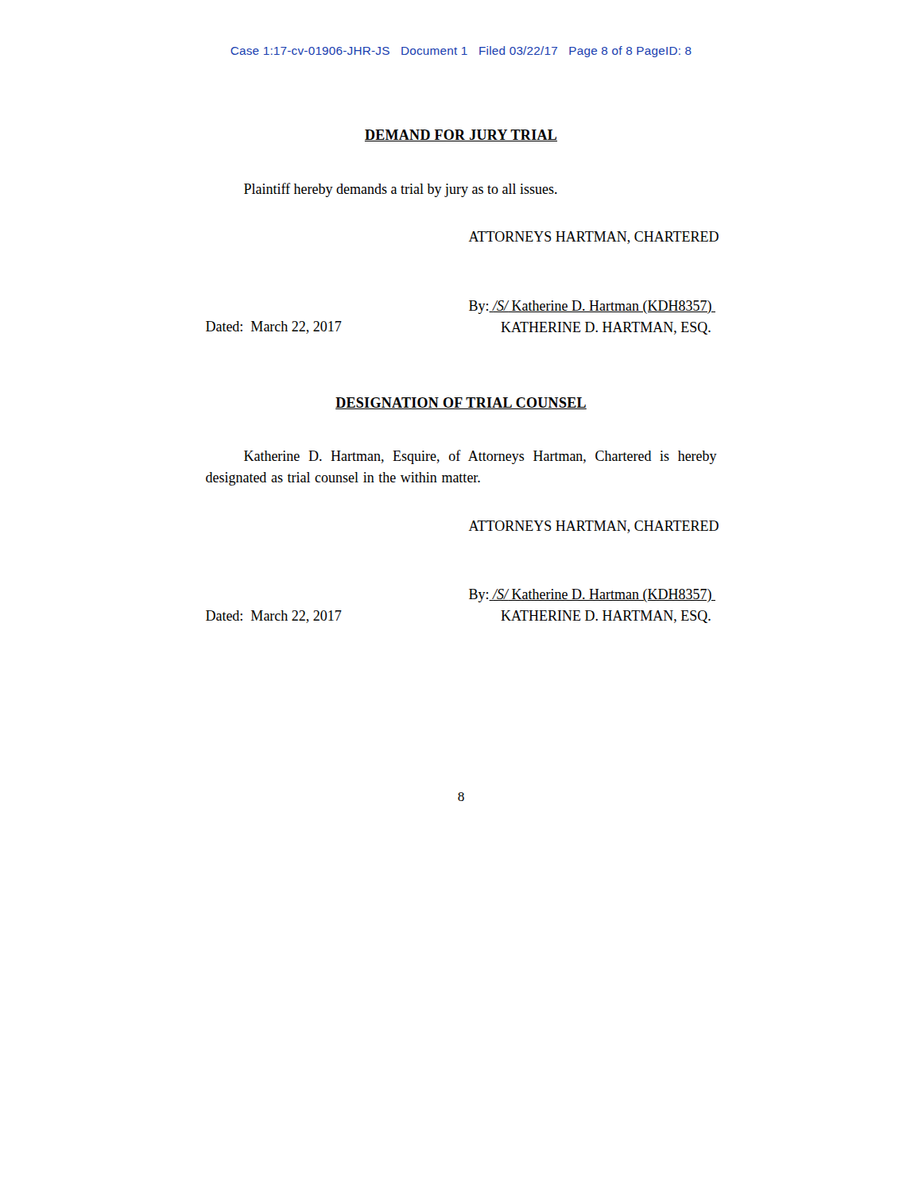Case 1:17-cv-01906-JHR-JS Document 1 Filed 03/22/17 Page 8 of 8 PageID: 8
DEMAND FOR JURY TRIAL
Plaintiff hereby demands a trial by jury as to all issues.
ATTORNEYS HARTMAN, CHARTERED
By: /S/ Katherine D. Hartman (KDH8357)
KATHERINE D. HARTMAN, ESQ.
Dated: March 22, 2017
DESIGNATION OF TRIAL COUNSEL
Katherine D. Hartman, Esquire, of Attorneys Hartman, Chartered is hereby designated as trial counsel in the within matter.
ATTORNEYS HARTMAN, CHARTERED
By: /S/ Katherine D. Hartman (KDH8357)
KATHERINE D. HARTMAN, ESQ.
Dated: March 22, 2017
8